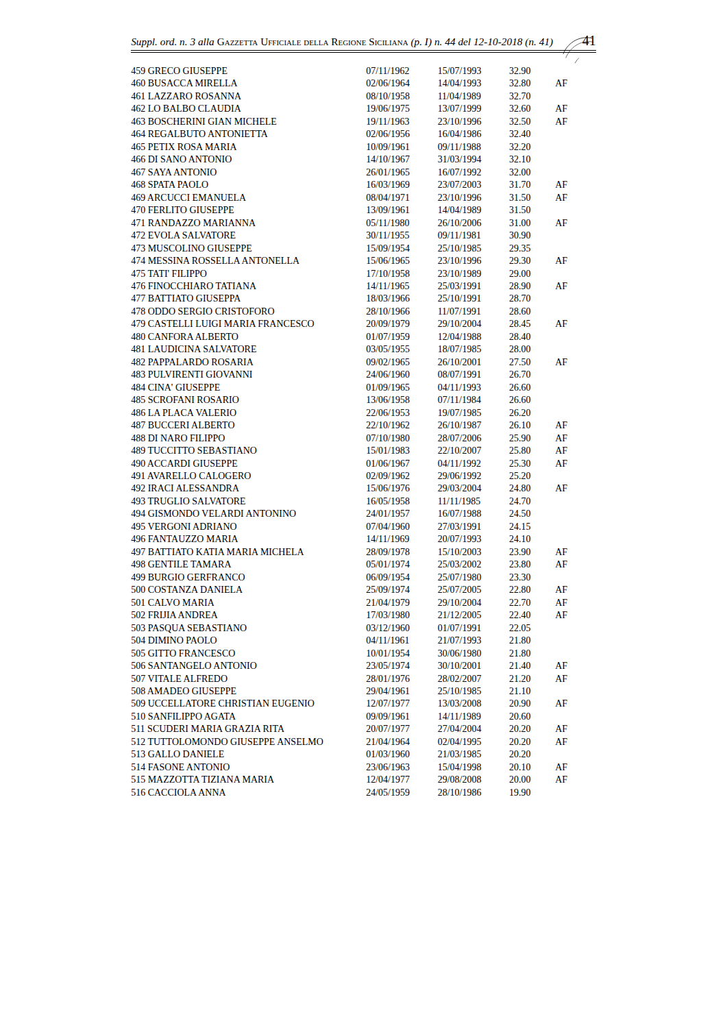Suppl. ord. n. 3 alla Gazzetta Ufficiale della Regione Siciliana (p. I) n. 44 del 12-10-2018 (n. 41)
41
| 459 GRECO GIUSEPPE | 07/11/1962 | 15/07/1993 | 32.90 | |
| 460 BUSACCA MIRELLA | 02/06/1964 | 14/04/1993 | 32.80 | AF |
| 461 LAZZARO ROSANNA | 08/10/1958 | 11/04/1989 | 32.70 | |
| 462 LO BALBO CLAUDIA | 19/06/1975 | 13/07/1999 | 32.60 | AF |
| 463 BOSCHERINI GIAN MICHELE | 19/11/1963 | 23/10/1996 | 32.50 | AF |
| 464 REGALBUTO ANTONIETTA | 02/06/1956 | 16/04/1986 | 32.40 | |
| 465 PETIX ROSA MARIA | 10/09/1961 | 09/11/1988 | 32.20 | |
| 466 DI SANO ANTONIO | 14/10/1967 | 31/03/1994 | 32.10 | |
| 467 SAYA ANTONIO | 26/01/1965 | 16/07/1992 | 32.00 | |
| 468 SPATA PAOLO | 16/03/1969 | 23/07/2003 | 31.70 | AF |
| 469 ARCUCCI EMANUELA | 08/04/1971 | 23/10/1996 | 31.50 | AF |
| 470 FERLITO GIUSEPPE | 13/09/1961 | 14/04/1989 | 31.50 | |
| 471 RANDAZZO MARIANNA | 05/11/1980 | 26/10/2006 | 31.00 | AF |
| 472 EVOLA SALVATORE | 30/11/1955 | 09/11/1981 | 30.90 | |
| 473 MUSCOLINO GIUSEPPE | 15/09/1954 | 25/10/1985 | 29.35 | |
| 474 MESSINA ROSSELLA ANTONELLA | 15/06/1965 | 23/10/1996 | 29.30 | AF |
| 475 TATI' FILIPPO | 17/10/1958 | 23/10/1989 | 29.00 | |
| 476 FINOCCHIARO TATIANA | 14/11/1965 | 25/03/1991 | 28.90 | AF |
| 477 BATTIATO GIUSEPPA | 18/03/1966 | 25/10/1991 | 28.70 | |
| 478 ODDO SERGIO CRISTOFORO | 28/10/1966 | 11/07/1991 | 28.60 | |
| 479 CASTELLI LUIGI MARIA FRANCESCO | 20/09/1979 | 29/10/2004 | 28.45 | AF |
| 480 CANFORA ALBERTO | 01/07/1959 | 12/04/1988 | 28.40 | |
| 481 LAUDICINA SALVATORE | 03/05/1955 | 18/07/1985 | 28.00 | |
| 482 PAPPALARDO ROSARIA | 09/02/1965 | 26/10/2001 | 27.50 | AF |
| 483 PULVIRENTI GIOVANNI | 24/06/1960 | 08/07/1991 | 26.70 | |
| 484 CINA' GIUSEPPE | 01/09/1965 | 04/11/1993 | 26.60 | |
| 485 SCROFANI ROSARIO | 13/06/1958 | 07/11/1984 | 26.60 | |
| 486 LA PLACA VALERIO | 22/06/1953 | 19/07/1985 | 26.20 | |
| 487 BUCCERI ALBERTO | 22/10/1962 | 26/10/1987 | 26.10 | AF |
| 488 DI NARO FILIPPO | 07/10/1980 | 28/07/2006 | 25.90 | AF |
| 489 TUCCITTO SEBASTIANO | 15/01/1983 | 22/10/2007 | 25.80 | AF |
| 490 ACCARDI GIUSEPPE | 01/06/1967 | 04/11/1992 | 25.30 | AF |
| 491 AVARELLO CALOGERO | 02/09/1962 | 29/06/1992 | 25.20 | |
| 492 IRACI ALESSANDRA | 15/06/1976 | 29/03/2004 | 24.80 | AF |
| 493 TRUGLIO SALVATORE | 16/05/1958 | 11/11/1985 | 24.70 | |
| 494 GISMONDO VELARDI ANTONINO | 24/01/1957 | 16/07/1988 | 24.50 | |
| 495 VERGONI ADRIANO | 07/04/1960 | 27/03/1991 | 24.15 | |
| 496 FANTAUZZO MARIA | 14/11/1969 | 20/07/1993 | 24.10 | |
| 497 BATTIATO KATIA MARIA MICHELA | 28/09/1978 | 15/10/2003 | 23.90 | AF |
| 498 GENTILE TAMARA | 05/01/1974 | 25/03/2002 | 23.80 | AF |
| 499 BURGIO GERFRANCO | 06/09/1954 | 25/07/1980 | 23.30 | |
| 500 COSTANZA DANIELA | 25/09/1974 | 25/07/2005 | 22.80 | AF |
| 501 CALVO MARIA | 21/04/1979 | 29/10/2004 | 22.70 | AF |
| 502 FRIJIA ANDREA | 17/03/1980 | 21/12/2005 | 22.40 | AF |
| 503 PASQUA SEBASTIANO | 03/12/1960 | 01/07/1991 | 22.05 | |
| 504 DIMINO PAOLO | 04/11/1961 | 21/07/1993 | 21.80 | |
| 505 GITTO FRANCESCO | 10/01/1954 | 30/06/1980 | 21.80 | |
| 506 SANTANGELO ANTONIO | 23/05/1974 | 30/10/2001 | 21.40 | AF |
| 507 VITALE ALFREDO | 28/01/1976 | 28/02/2007 | 21.20 | AF |
| 508 AMADEO GIUSEPPE | 29/04/1961 | 25/10/1985 | 21.10 | |
| 509 UCCELLATORE CHRISTIAN EUGENIO | 12/07/1977 | 13/03/2008 | 20.90 | AF |
| 510 SANFILIPPO AGATA | 09/09/1961 | 14/11/1989 | 20.60 | |
| 511 SCUDERI MARIA GRAZIA RITA | 20/07/1977 | 27/04/2004 | 20.20 | AF |
| 512 TUTTOLOMONDO GIUSEPPE ANSELMO | 21/04/1964 | 02/04/1995 | 20.20 | AF |
| 513 GALLO DANIELE | 01/03/1960 | 21/03/1985 | 20.20 | |
| 514 FASONE ANTONIO | 23/06/1963 | 15/04/1998 | 20.10 | AF |
| 515 MAZZOTTA TIZIANA MARIA | 12/04/1977 | 29/08/2008 | 20.00 | AF |
| 516 CACCIOLA ANNA | 24/05/1959 | 28/10/1986 | 19.90 | |